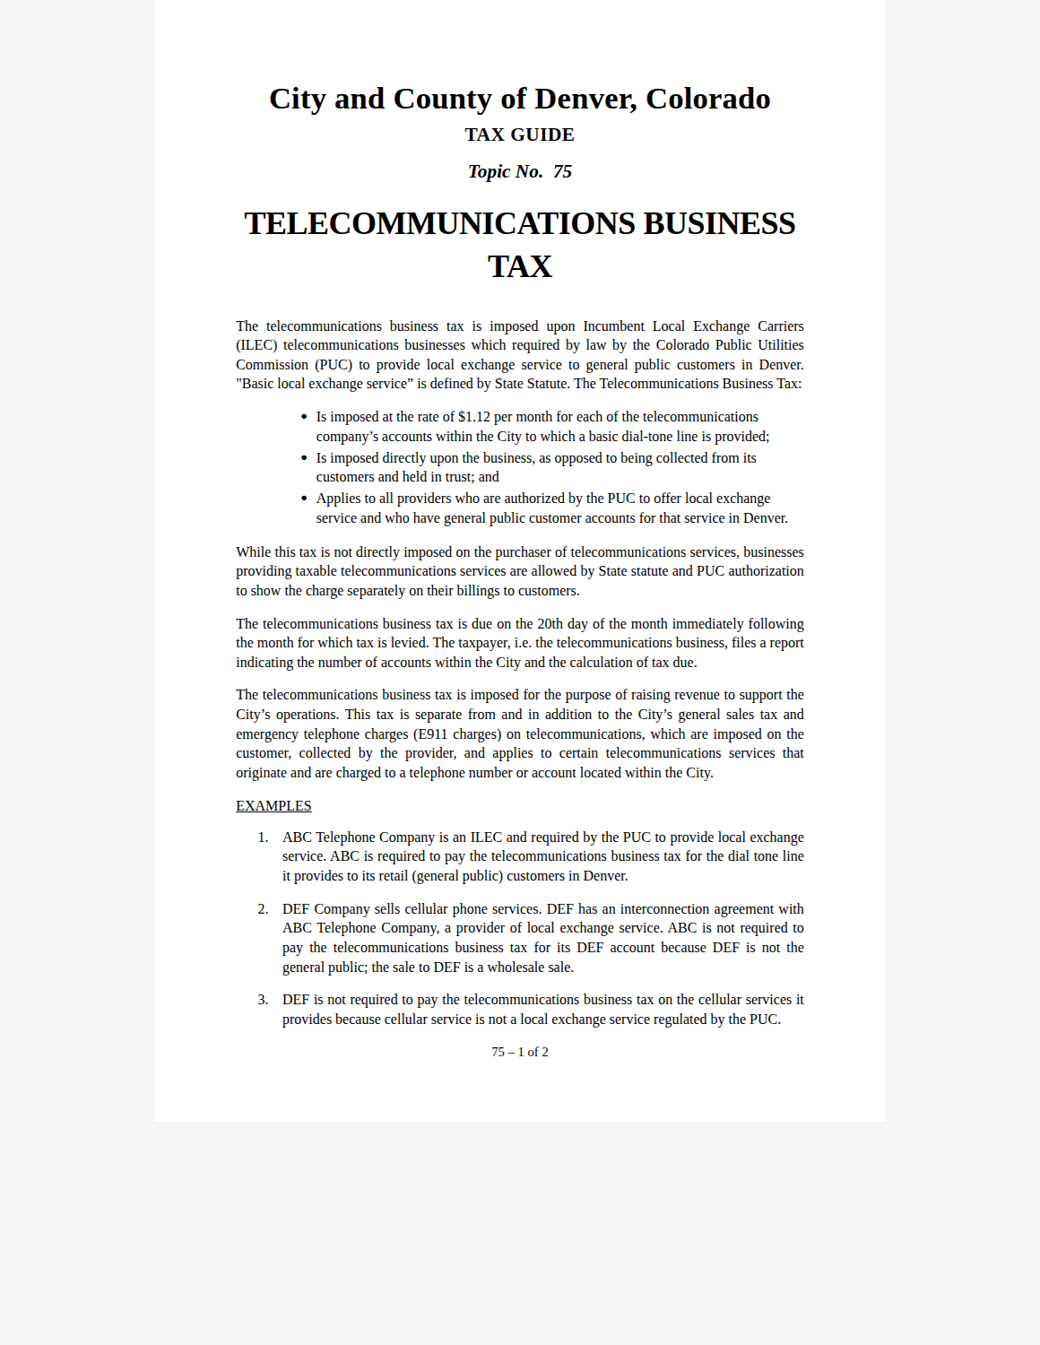City and County of Denver, Colorado
TAX GUIDE
Topic No. 75
TELECOMMUNICATIONS BUSINESS TAX
The telecommunications business tax is imposed upon Incumbent Local Exchange Carriers (ILEC) telecommunications businesses which required by law by the Colorado Public Utilities Commission (PUC) to provide local exchange service to general public customers in Denver. "Basic local exchange service” is defined by State Statute. The Telecommunications Business Tax:
Is imposed at the rate of $1.12 per month for each of the telecommunications company’s accounts within the City to which a basic dial-tone line is provided;
Is imposed directly upon the business, as opposed to being collected from its customers and held in trust; and
Applies to all providers who are authorized by the PUC to offer local exchange service and who have general public customer accounts for that service in Denver.
While this tax is not directly imposed on the purchaser of telecommunications services, businesses providing taxable telecommunications services are allowed by State statute and PUC authorization to show the charge separately on their billings to customers.
The telecommunications business tax is due on the 20th day of the month immediately following the month for which tax is levied. The taxpayer, i.e. the telecommunications business, files a report indicating the number of accounts within the City and the calculation of tax due.
The telecommunications business tax is imposed for the purpose of raising revenue to support the City’s operations. This tax is separate from and in addition to the City’s general sales tax and emergency telephone charges (E911 charges) on telecommunications, which are imposed on the customer, collected by the provider, and applies to certain telecommunications services that originate and are charged to a telephone number or account located within the City.
EXAMPLES
ABC Telephone Company is an ILEC and required by the PUC to provide local exchange service. ABC is required to pay the telecommunications business tax for the dial tone line it provides to its retail (general public) customers in Denver.
DEF Company sells cellular phone services. DEF has an interconnection agreement with ABC Telephone Company, a provider of local exchange service. ABC is not required to pay the telecommunications business tax for its DEF account because DEF is not the general public; the sale to DEF is a wholesale sale.
DEF is not required to pay the telecommunications business tax on the cellular services it provides because cellular service is not a local exchange service regulated by the PUC.
75 – 1 of 2